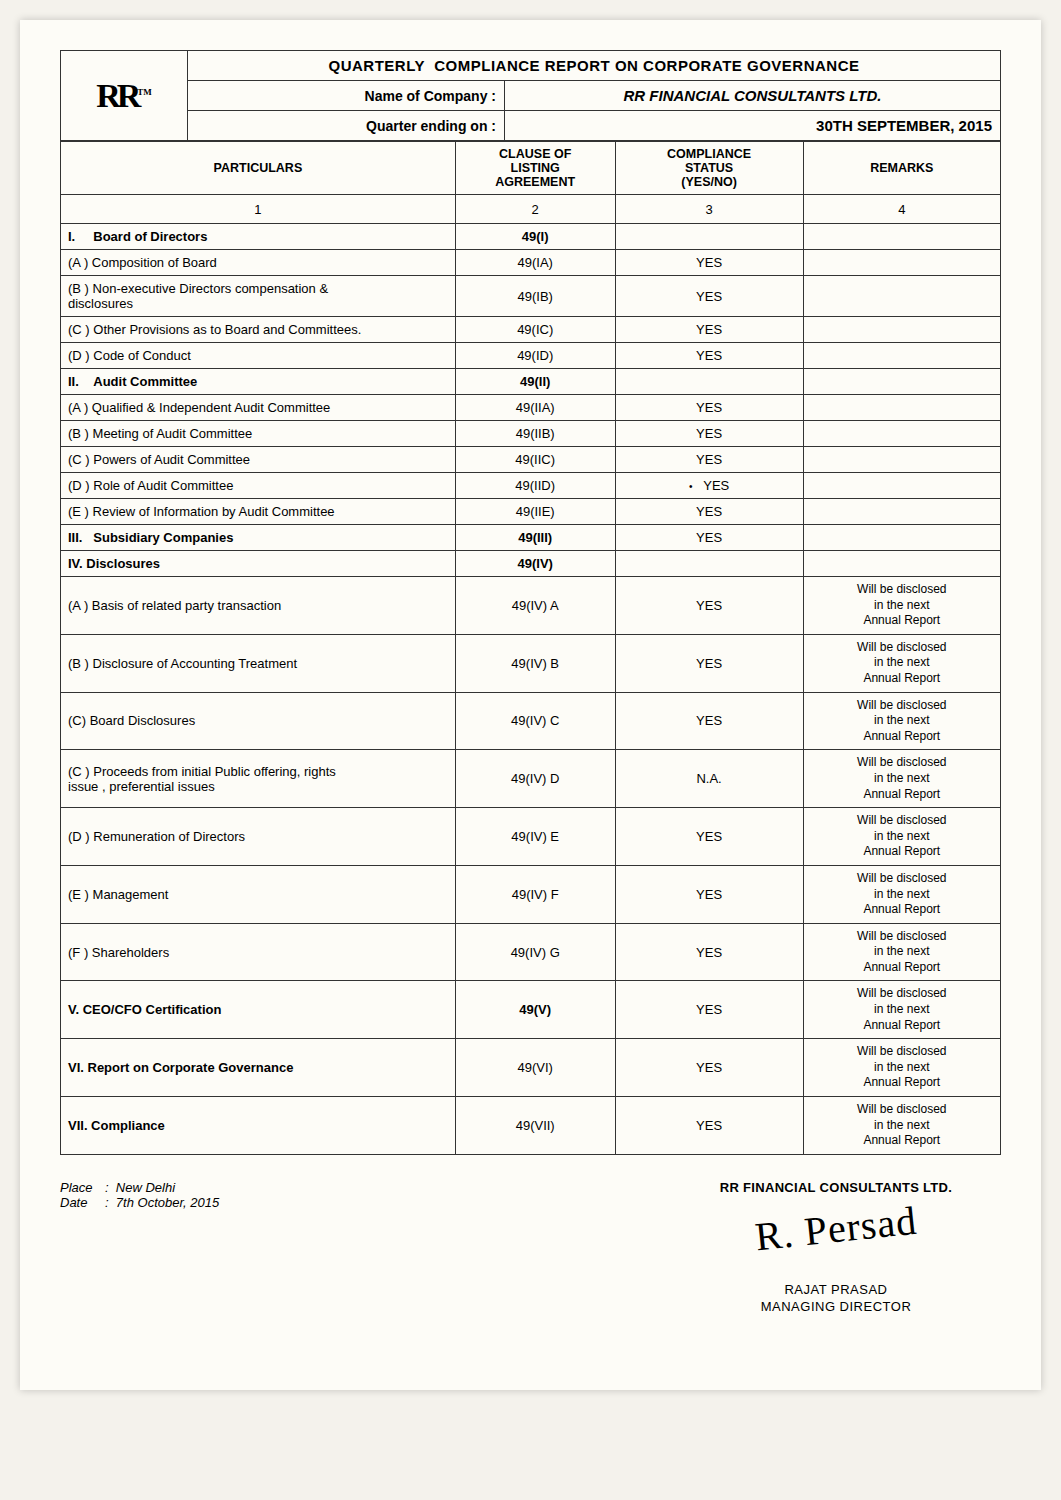| RR TM | QUARTERLY COMPLIANCE REPORT ON CORPORATE GOVERNANCE |
| Name of Company : | RR FINANCIAL CONSULTANTS LTD. |
| Quarter ending on : | 30TH SEPTEMBER, 2015 |
| PARTICULARS | CLAUSE OF LISTING AGREEMENT | COMPLIANCE STATUS (YES/NO) | REMARKS |
| --- | --- | --- | --- |
| 1 | 2 | 3 | 4 |
| I. Board of Directors | 49(I) | | |
| (A ) Composition of Board | 49(IA) | YES | |
| (B ) Non-executive Directors compensation & disclosures | 49(IB) | YES | |
| (C ) Other Provisions as to Board and Committees. | 49(IC) | YES | |
| (D ) Code of Conduct | 49(ID) | YES | |
| II. Audit Committee | 49(II) | | |
| (A ) Qualified & Independent Audit Committee | 49(IIA) | YES | |
| (B ) Meeting of Audit Committee | 49(IIB) | YES | |
| (C ) Powers of Audit Committee | 49(IIC) | YES | |
| (D ) Role of Audit Committee | 49(IID) | • YES | |
| (E ) Review of Information by Audit Committee | 49(IIE) | YES | |
| III. Subsidiary Companies | 49(III) | YES | |
| IV. Disclosures | 49(IV) | | |
| (A ) Basis of related party transaction | 49(IV) A | YES | Will be disclosed in the next Annual Report |
| (B ) Disclosure of Accounting Treatment | 49(IV) B | YES | Will be disclosed in the next Annual Report |
| (C) Board Disclosures | 49(IV) C | YES | Will be disclosed in the next Annual Report |
| (C ) Proceeds from initial Public offering, rights issue , preferential issues | 49(IV) D | N.A. | Will be disclosed in the next Annual Report |
| (D ) Remuneration of Directors | 49(IV) E | YES | Will be disclosed in the next Annual Report |
| (E ) Management | 49(IV) F | YES | Will be disclosed in the next Annual Report |
| (F ) Shareholders | 49(IV) G | YES | Will be disclosed in the next Annual Report |
| V. CEO/CFO Certification | 49(V) | YES | Will be disclosed in the next Annual Report |
| VI. Report on Corporate Governance | 49(VI) | YES | Will be disclosed in the next Annual Report |
| VII. Compliance | 49(VII) | YES | Will be disclosed in the next Annual Report |
Place: New Delhi
Date: 7th October, 2015
RR FINANCIAL CONSULTANTS LTD.
R. Persad
RAJAT PRASAD
MANAGING DIRECTOR